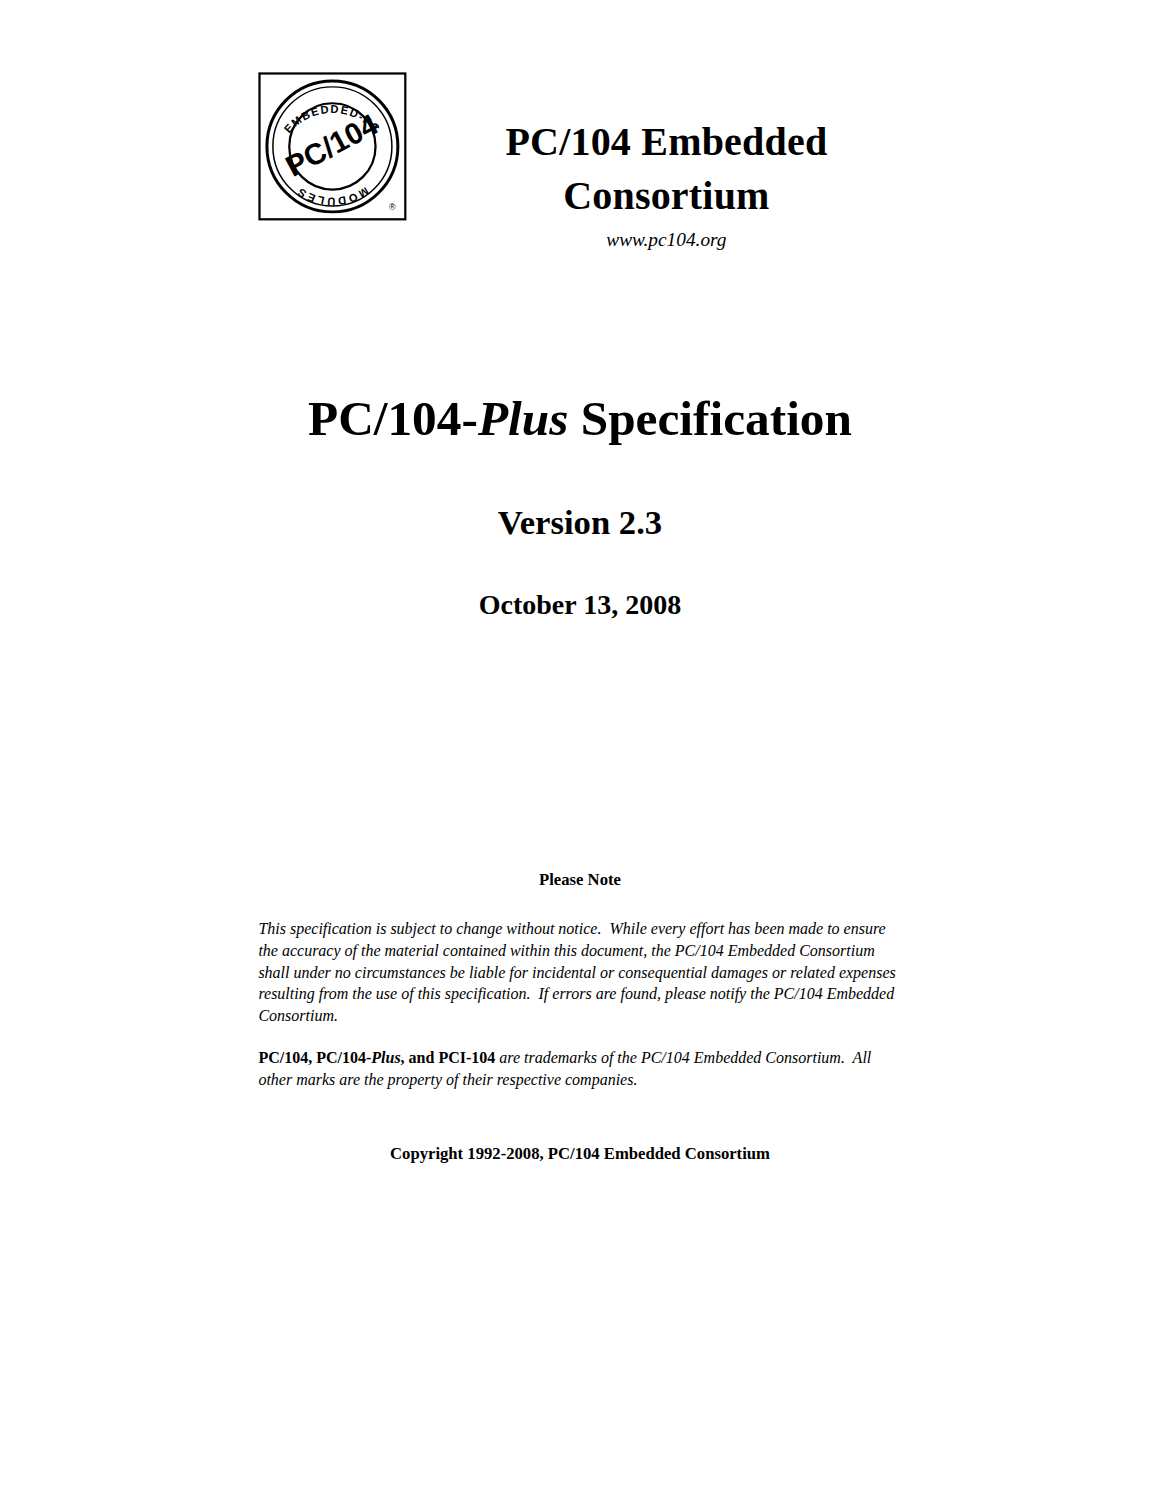EMBEDDED-PC MODULES PC/104 ®
PC/104 Embedded Consortium
www.pc104.org
PC/104-Plus Specification
Version 2.3
October 13, 2008
Please Note
This specification is subject to change without notice. While every effort has been made to ensure the accuracy of the material contained within this document, the PC/104 Embedded Consortium shall under no circumstances be liable for incidental or consequential damages or related expenses resulting from the use of this specification. If errors are found, please notify the PC/104 Embedded Consortium.
PC/104, PC/104-Plus, and PCI-104 are trademarks of the PC/104 Embedded Consortium. All other marks are the property of their respective companies.
Copyright 1992-2008, PC/104 Embedded Consortium